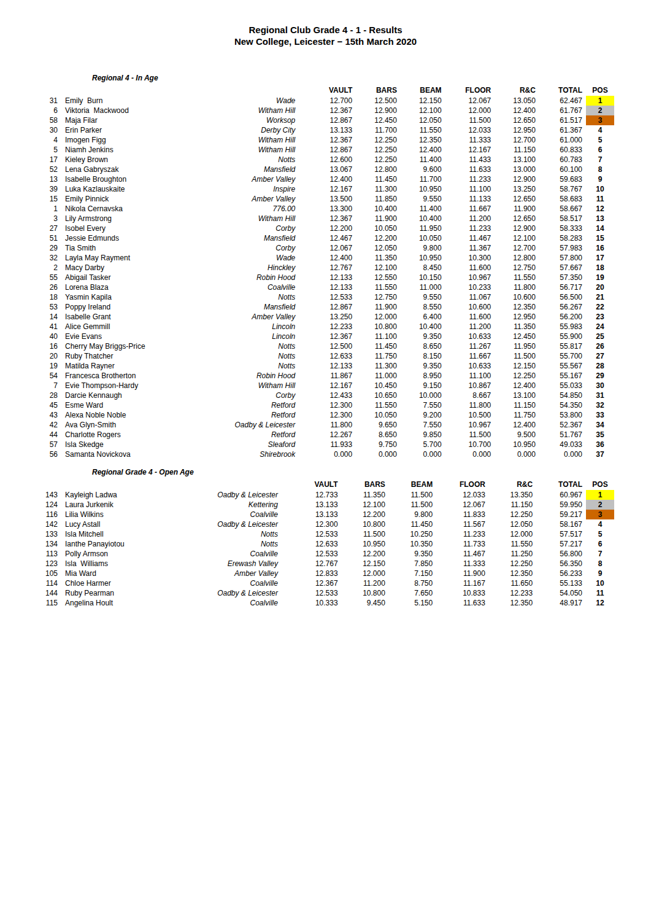Regional Club Grade 4 - 1 - Results
New College, Leicester − 15th March 2020
Regional 4 - In Age
| | | | VAULT | BARS | BEAM | FLOOR | R&C | TOTAL | POS |
| --- | --- | --- | --- | --- | --- | --- | --- | --- | --- |
| 31 | Emily Burn | Wade | 12.700 | 12.500 | 12.150 | 12.067 | 13.050 | 62.467 | 1 |
| 6 | Viktoria Mackwood | Witham Hill | 12.367 | 12.900 | 12.100 | 12.000 | 12.400 | 61.767 | 2 |
| 58 | Maja Filar | Worksop | 12.867 | 12.450 | 12.050 | 11.500 | 12.650 | 61.517 | 3 |
| 30 | Erin Parker | Derby City | 13.133 | 11.700 | 11.550 | 12.033 | 12.950 | 61.367 | 4 |
| 4 | Imogen Figg | Witham Hill | 12.367 | 12.250 | 12.350 | 11.333 | 12.700 | 61.000 | 5 |
| 5 | Niamh Jenkins | Witham Hill | 12.867 | 12.250 | 12.400 | 12.167 | 11.150 | 60.833 | 6 |
| 17 | Kieley Brown | Notts | 12.600 | 12.250 | 11.400 | 11.433 | 13.100 | 60.783 | 7 |
| 52 | Lena Gabryszak | Mansfield | 13.067 | 12.800 | 9.600 | 11.633 | 13.000 | 60.100 | 8 |
| 13 | Isabelle Broughton | Amber Valley | 12.400 | 11.450 | 11.700 | 11.233 | 12.900 | 59.683 | 9 |
| 39 | Luka Kazlauskaite | Inspire | 12.167 | 11.300 | 10.950 | 11.100 | 13.250 | 58.767 | 10 |
| 15 | Emily Pinnick | Amber Valley | 13.500 | 11.850 | 9.550 | 11.133 | 12.650 | 58.683 | 11 |
| 1 | Nikola Cernavska | 776.00 | 13.300 | 10.400 | 11.400 | 11.667 | 11.900 | 58.667 | 12 |
| 3 | Lily Armstrong | Witham Hill | 12.367 | 11.900 | 10.400 | 11.200 | 12.650 | 58.517 | 13 |
| 27 | Isobel Every | Corby | 12.200 | 10.050 | 11.950 | 11.233 | 12.900 | 58.333 | 14 |
| 51 | Jessie Edmunds | Mansfield | 12.467 | 12.200 | 10.050 | 11.467 | 12.100 | 58.283 | 15 |
| 29 | Tia Smith | Corby | 12.067 | 12.050 | 9.800 | 11.367 | 12.700 | 57.983 | 16 |
| 32 | Layla May Rayment | Wade | 12.400 | 11.350 | 10.950 | 10.300 | 12.800 | 57.800 | 17 |
| 2 | Macy Darby | Hinckley | 12.767 | 12.100 | 8.450 | 11.600 | 12.750 | 57.667 | 18 |
| 55 | Abigail Tasker | Robin Hood | 12.133 | 12.550 | 10.150 | 10.967 | 11.550 | 57.350 | 19 |
| 26 | Lorena Blaza | Coalville | 12.133 | 11.550 | 11.000 | 10.233 | 11.800 | 56.717 | 20 |
| 18 | Yasmin Kapila | Notts | 12.533 | 12.750 | 9.550 | 11.067 | 10.600 | 56.500 | 21 |
| 53 | Poppy Ireland | Mansfield | 12.867 | 11.900 | 8.550 | 10.600 | 12.350 | 56.267 | 22 |
| 14 | Isabelle Grant | Amber Valley | 13.250 | 12.000 | 6.400 | 11.600 | 12.950 | 56.200 | 23 |
| 41 | Alice Gemmill | Lincoln | 12.233 | 10.800 | 10.400 | 11.200 | 11.350 | 55.983 | 24 |
| 40 | Evie Evans | Lincoln | 12.367 | 11.100 | 9.350 | 10.633 | 12.450 | 55.900 | 25 |
| 16 | Cherry May Briggs-Price | Notts | 12.500 | 11.450 | 8.650 | 11.267 | 11.950 | 55.817 | 26 |
| 20 | Ruby Thatcher | Notts | 12.633 | 11.750 | 8.150 | 11.667 | 11.500 | 55.700 | 27 |
| 19 | Matilda Rayner | Notts | 12.133 | 11.300 | 9.350 | 10.633 | 12.150 | 55.567 | 28 |
| 54 | Francesca Brotherton | Robin Hood | 11.867 | 11.000 | 8.950 | 11.100 | 12.250 | 55.167 | 29 |
| 7 | Evie Thompson-Hardy | Witham Hill | 12.167 | 10.450 | 9.150 | 10.867 | 12.400 | 55.033 | 30 |
| 28 | Darcie Kennaugh | Corby | 12.433 | 10.650 | 10.000 | 8.667 | 13.100 | 54.850 | 31 |
| 45 | Esme Ward | Retford | 12.300 | 11.550 | 7.550 | 11.800 | 11.150 | 54.350 | 32 |
| 43 | Alexa Noble Noble | Retford | 12.300 | 10.050 | 9.200 | 10.500 | 11.750 | 53.800 | 33 |
| 42 | Ava Glyn-Smith | Oadby & Leicester | 11.800 | 9.650 | 7.550 | 10.967 | 12.400 | 52.367 | 34 |
| 44 | Charlotte Rogers | Retford | 12.267 | 8.650 | 9.850 | 11.500 | 9.500 | 51.767 | 35 |
| 57 | Isla Skedge | Sleaford | 11.933 | 9.750 | 5.700 | 10.700 | 10.950 | 49.033 | 36 |
| 56 | Samanta Novickova | Shirebrook | 0.000 | 0.000 | 0.000 | 0.000 | 0.000 | 0.000 | 37 |
Regional Grade 4 - Open Age
| | | | VAULT | BARS | BEAM | FLOOR | R&C | TOTAL | POS |
| --- | --- | --- | --- | --- | --- | --- | --- | --- | --- |
| 143 | Kayleigh Ladwa | Oadby & Leicester | 12.733 | 11.350 | 11.500 | 12.033 | 13.350 | 60.967 | 1 |
| 124 | Laura Jurkenik | Kettering | 13.133 | 12.100 | 11.500 | 12.067 | 11.150 | 59.950 | 2 |
| 116 | Lilia Wilkins | Coalville | 13.133 | 12.200 | 9.800 | 11.833 | 12.250 | 59.217 | 3 |
| 142 | Lucy Astall | Oadby & Leicester | 12.300 | 10.800 | 11.450 | 11.567 | 12.050 | 58.167 | 4 |
| 133 | Isla Mitchell | Notts | 12.533 | 11.500 | 10.250 | 11.233 | 12.000 | 57.517 | 5 |
| 134 | Ianthe Panayiotou | Notts | 12.633 | 10.950 | 10.350 | 11.733 | 11.550 | 57.217 | 6 |
| 113 | Polly Armson | Coalville | 12.533 | 12.200 | 9.350 | 11.467 | 11.250 | 56.800 | 7 |
| 123 | Isla Williams | Erewash Valley | 12.767 | 12.150 | 7.850 | 11.333 | 12.250 | 56.350 | 8 |
| 105 | Mia Ward | Amber Valley | 12.833 | 12.000 | 7.150 | 11.900 | 12.350 | 56.233 | 9 |
| 114 | Chloe Harmer | Coalville | 12.367 | 11.200 | 8.750 | 11.167 | 11.650 | 55.133 | 10 |
| 144 | Ruby Pearman | Oadby & Leicester | 12.533 | 10.800 | 7.650 | 10.833 | 12.233 | 54.050 | 11 |
| 115 | Angelina Hoult | Coalville | 10.333 | 9.450 | 5.150 | 11.633 | 12.350 | 48.917 | 12 |